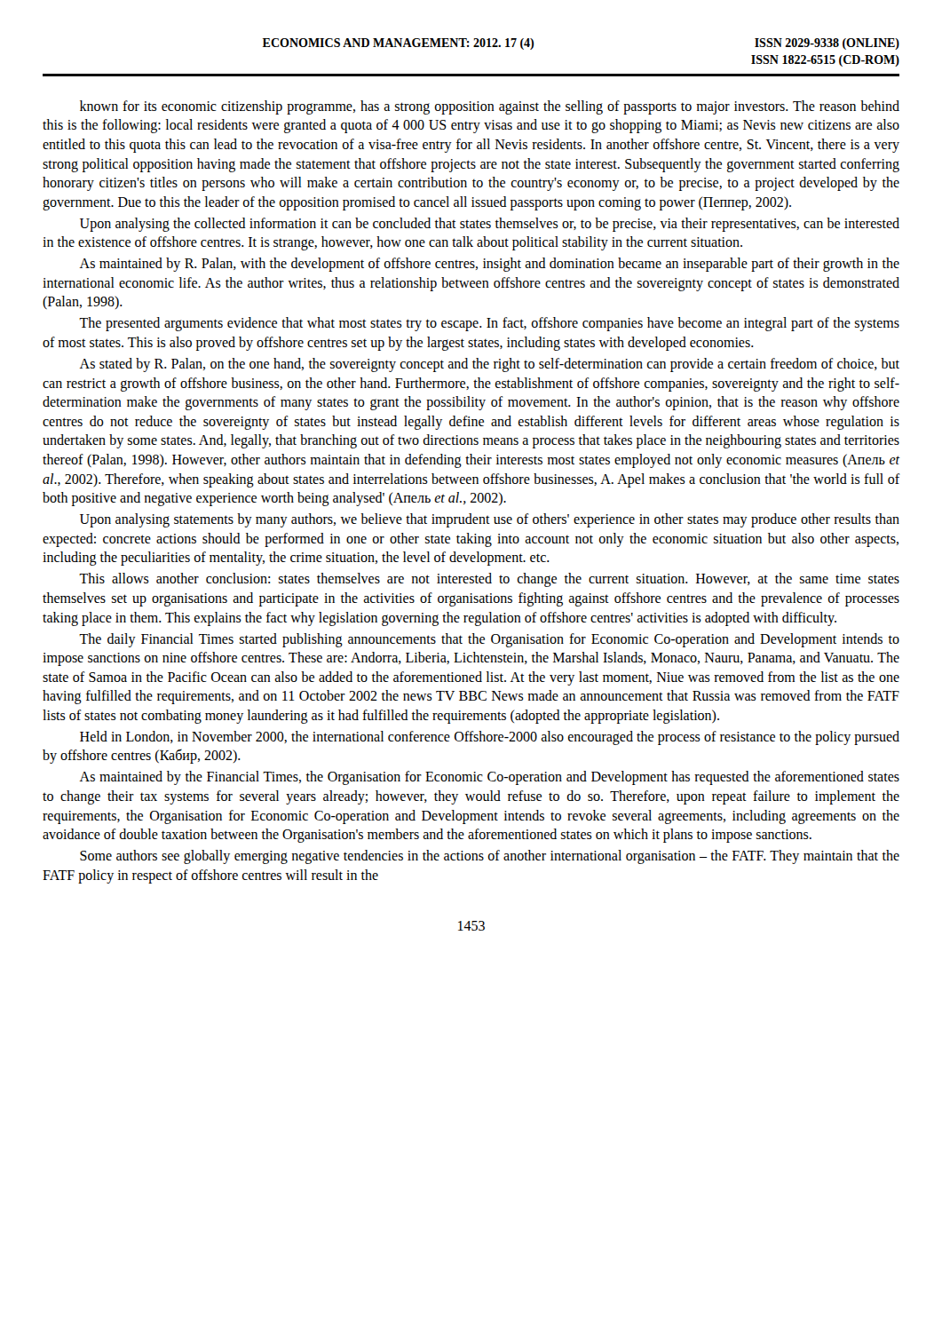ECONOMICS AND MANAGEMENT: 2012. 17 (4)
ISSN 2029-9338 (ONLINE)
ISSN 1822-6515 (CD-ROM)
known for its economic citizenship programme, has a strong opposition against the selling of passports to major investors. The reason behind this is the following: local residents were granted a quota of 4 000 US entry visas and use it to go shopping to Miami; as Nevis new citizens are also entitled to this quota this can lead to the revocation of a visa-free entry for all Nevis residents. In another offshore centre, St. Vincent, there is a very strong political opposition having made the statement that offshore projects are not the state interest. Subsequently the government started conferring honorary citizen's titles on persons who will make a certain contribution to the country's economy or, to be precise, to a project developed by the government. Due to this the leader of the opposition promised to cancel all issued passports upon coming to power (Пеппер, 2002).
Upon analysing the collected information it can be concluded that states themselves or, to be precise, via their representatives, can be interested in the existence of offshore centres. It is strange, however, how one can talk about political stability in the current situation.
As maintained by R. Palan, with the development of offshore centres, insight and domination became an inseparable part of their growth in the international economic life. As the author writes, thus a relationship between offshore centres and the sovereignty concept of states is demonstrated (Palan, 1998).
The presented arguments evidence that what most states try to escape. In fact, offshore companies have become an integral part of the systems of most states. This is also proved by offshore centres set up by the largest states, including states with developed economies.
As stated by R. Palan, on the one hand, the sovereignty concept and the right to self-determination can provide a certain freedom of choice, but can restrict a growth of offshore business, on the other hand. Furthermore, the establishment of offshore companies, sovereignty and the right to self-determination make the governments of many states to grant the possibility of movement. In the author's opinion, that is the reason why offshore centres do not reduce the sovereignty of states but instead legally define and establish different levels for different areas whose regulation is undertaken by some states. And, legally, that branching out of two directions means a process that takes place in the neighbouring states and territories thereof (Palan, 1998). However, other authors maintain that in defending their interests most states employed not only economic measures (Апель et al., 2002). Therefore, when speaking about states and interrelations between offshore businesses, A. Apel makes a conclusion that 'the world is full of both positive and negative experience worth being analysed' (Апель et al., 2002).
Upon analysing statements by many authors, we believe that imprudent use of others' experience in other states may produce other results than expected: concrete actions should be performed in one or other state taking into account not only the economic situation but also other aspects, including the peculiarities of mentality, the crime situation, the level of development. etc.
This allows another conclusion: states themselves are not interested to change the current situation. However, at the same time states themselves set up organisations and participate in the activities of organisations fighting against offshore centres and the prevalence of processes taking place in them. This explains the fact why legislation governing the regulation of offshore centres' activities is adopted with difficulty.
The daily Financial Times started publishing announcements that the Organisation for Economic Co-operation and Development intends to impose sanctions on nine offshore centres. These are: Andorra, Liberia, Lichtenstein, the Marshal Islands, Monaco, Nauru, Panama, and Vanuatu. The state of Samoa in the Pacific Ocean can also be added to the aforementioned list. At the very last moment, Niue was removed from the list as the one having fulfilled the requirements, and on 11 October 2002 the news TV BBC News made an announcement that Russia was removed from the FATF lists of states not combating money laundering as it had fulfilled the requirements (adopted the appropriate legislation).
Held in London, in November 2000, the international conference Offshore-2000 also encouraged the process of resistance to the policy pursued by offshore centres (Кабир, 2002).
As maintained by the Financial Times, the Organisation for Economic Co-operation and Development has requested the aforementioned states to change their tax systems for several years already; however, they would refuse to do so. Therefore, upon repeat failure to implement the requirements, the Organisation for Economic Co-operation and Development intends to revoke several agreements, including agreements on the avoidance of double taxation between the Organisation's members and the aforementioned states on which it plans to impose sanctions.
Some authors see globally emerging negative tendencies in the actions of another international organisation – the FATF. They maintain that the FATF policy in respect of offshore centres will result in the
1453